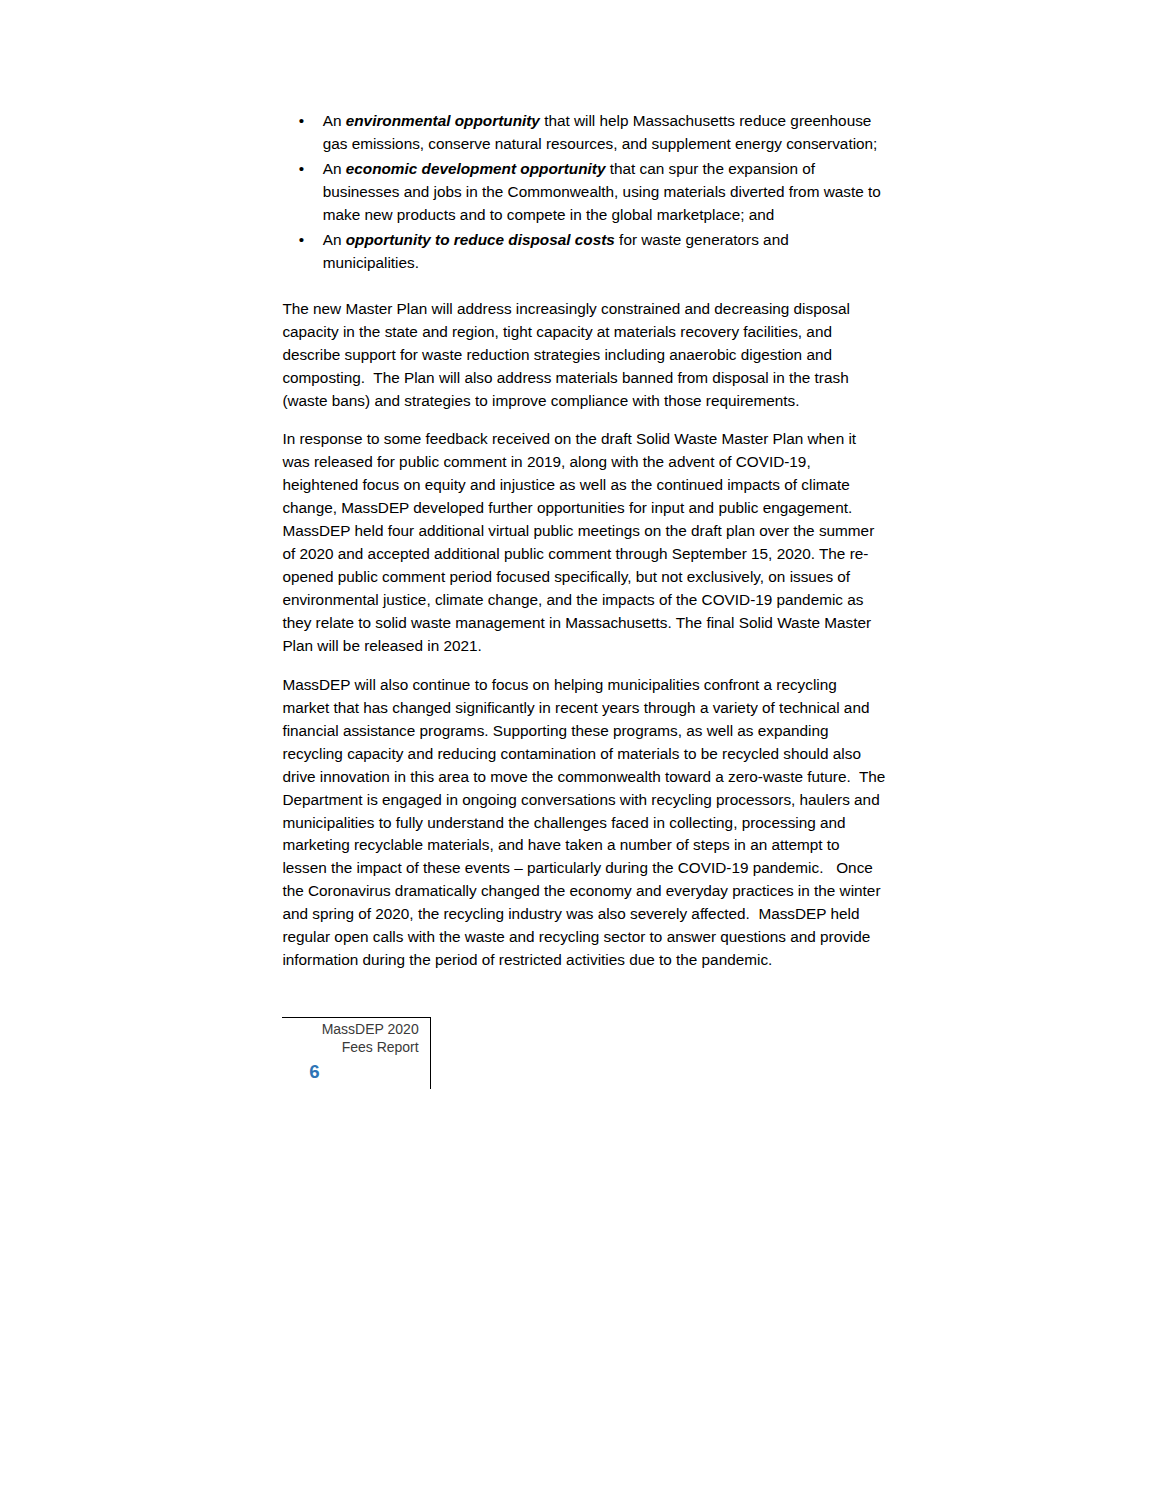An environmental opportunity that will help Massachusetts reduce greenhouse gas emissions, conserve natural resources, and supplement energy conservation;
An economic development opportunity that can spur the expansion of businesses and jobs in the Commonwealth, using materials diverted from waste to make new products and to compete in the global marketplace; and
An opportunity to reduce disposal costs for waste generators and municipalities.
The new Master Plan will address increasingly constrained and decreasing disposal capacity in the state and region, tight capacity at materials recovery facilities, and describe support for waste reduction strategies including anaerobic digestion and composting. The Plan will also address materials banned from disposal in the trash (waste bans) and strategies to improve compliance with those requirements.
In response to some feedback received on the draft Solid Waste Master Plan when it was released for public comment in 2019, along with the advent of COVID-19, heightened focus on equity and injustice as well as the continued impacts of climate change, MassDEP developed further opportunities for input and public engagement. MassDEP held four additional virtual public meetings on the draft plan over the summer of 2020 and accepted additional public comment through September 15, 2020. The re-opened public comment period focused specifically, but not exclusively, on issues of environmental justice, climate change, and the impacts of the COVID-19 pandemic as they relate to solid waste management in Massachusetts. The final Solid Waste Master Plan will be released in 2021.
MassDEP will also continue to focus on helping municipalities confront a recycling market that has changed significantly in recent years through a variety of technical and financial assistance programs. Supporting these programs, as well as expanding recycling capacity and reducing contamination of materials to be recycled should also drive innovation in this area to move the commonwealth toward a zero-waste future. The Department is engaged in ongoing conversations with recycling processors, haulers and municipalities to fully understand the challenges faced in collecting, processing and marketing recyclable materials, and have taken a number of steps in an attempt to lessen the impact of these events – particularly during the COVID-19 pandemic. Once the Coronavirus dramatically changed the economy and everyday practices in the winter and spring of 2020, the recycling industry was also severely affected. MassDEP held regular open calls with the waste and recycling sector to answer questions and provide information during the period of restricted activities due to the pandemic.
MassDEP 2020
Fees Report
6